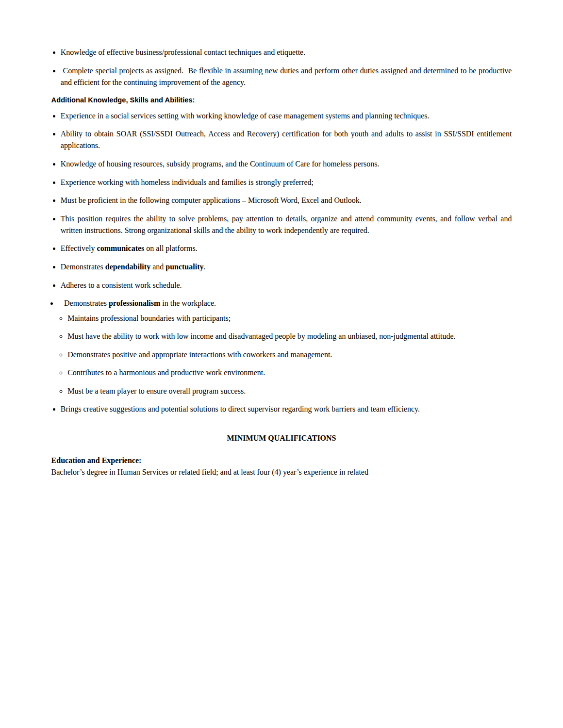Knowledge of effective business/professional contact techniques and etiquette.
Complete special projects as assigned. Be flexible in assuming new duties and perform other duties assigned and determined to be productive and efficient for the continuing improvement of the agency.
Additional Knowledge, Skills and Abilities:
Experience in a social services setting with working knowledge of case management systems and planning techniques.
Ability to obtain SOAR (SSI/SSDI Outreach, Access and Recovery) certification for both youth and adults to assist in SSI/SSDI entitlement applications.
Knowledge of housing resources, subsidy programs, and the Continuum of Care for homeless persons.
Experience working with homeless individuals and families is strongly preferred;
Must be proficient in the following computer applications – Microsoft Word, Excel and Outlook.
This position requires the ability to solve problems, pay attention to details, organize and attend community events, and follow verbal and written instructions. Strong organizational skills and the ability to work independently are required.
Effectively communicates on all platforms.
Demonstrates dependability and punctuality.
Adheres to a consistent work schedule.
Demonstrates professionalism in the workplace.
Maintains professional boundaries with participants;
Must have the ability to work with low income and disadvantaged people by modeling an unbiased, non-judgmental attitude.
Demonstrates positive and appropriate interactions with coworkers and management.
Contributes to a harmonious and productive work environment.
Must be a team player to ensure overall program success.
Brings creative suggestions and potential solutions to direct supervisor regarding work barriers and team efficiency.
MINIMUM QUALIFICATIONS
Education and Experience:
Bachelor’s degree in Human Services or related field; and at least four (4) year’s experience in related